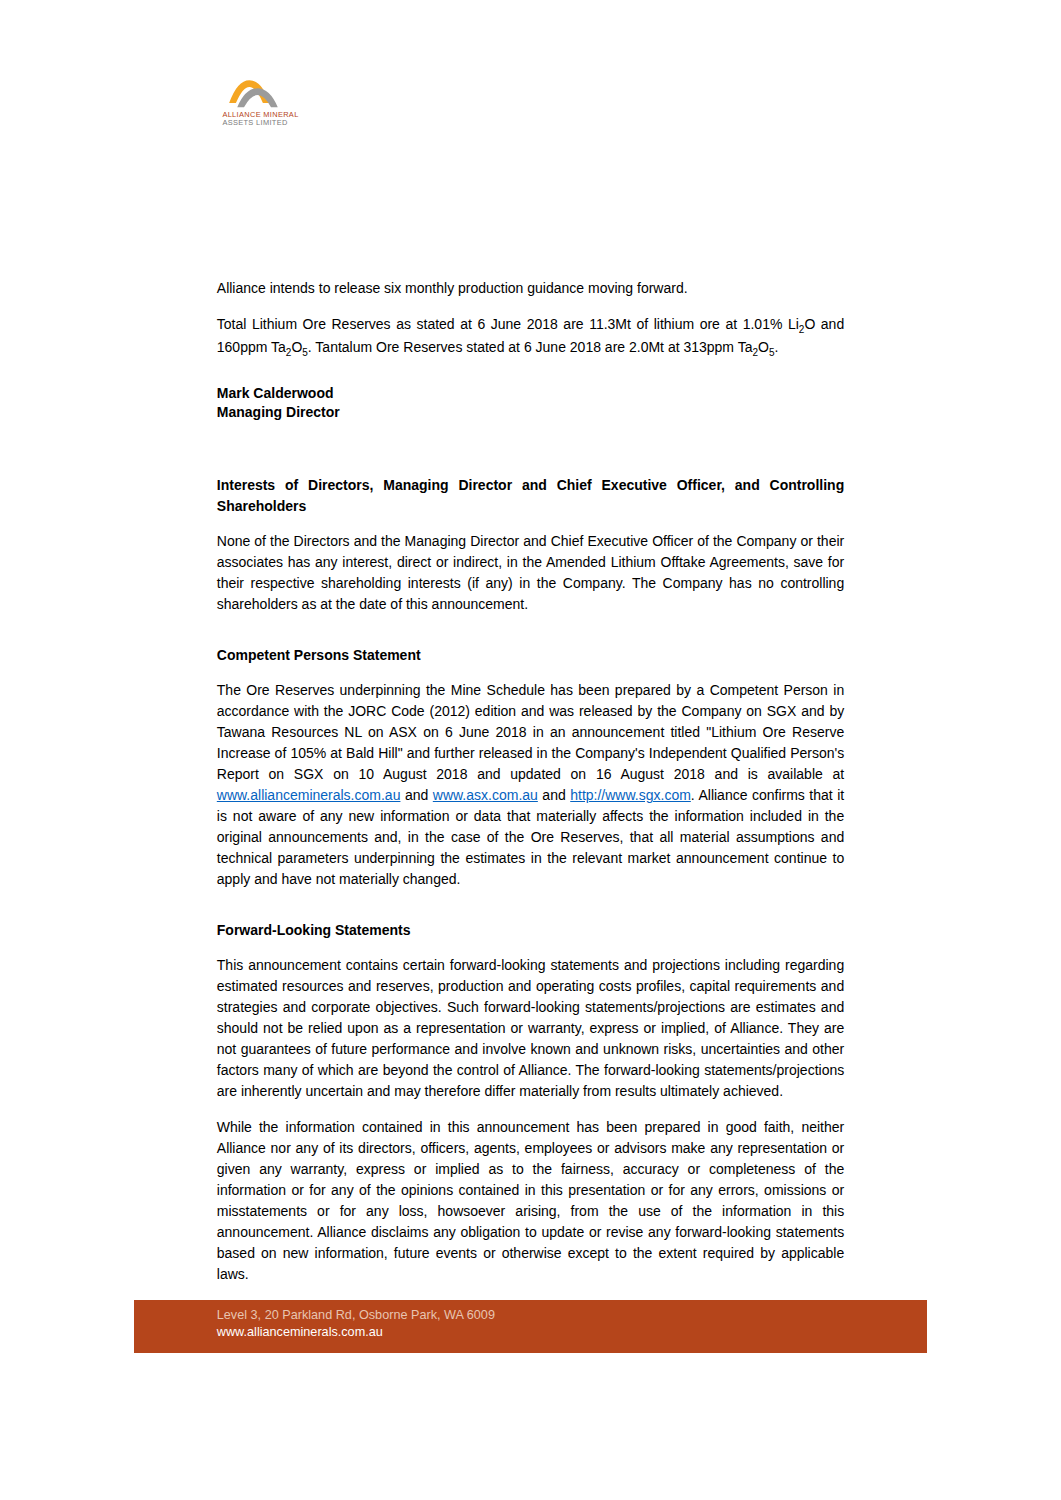ALLIANCE MINERAL ASSETS LIMITED
Alliance intends to release six monthly production guidance moving forward.
Total Lithium Ore Reserves as stated at 6 June 2018 are 11.3Mt of lithium ore at 1.01% Li2O and 160ppm Ta2O5. Tantalum Ore Reserves stated at 6 June 2018 are 2.0Mt at 313ppm Ta2O5.
Mark Calderwood
Managing Director
Interests of Directors, Managing Director and Chief Executive Officer, and Controlling Shareholders
None of the Directors and the Managing Director and Chief Executive Officer of the Company or their associates has any interest, direct or indirect, in the Amended Lithium Offtake Agreements, save for their respective shareholding interests (if any) in the Company. The Company has no controlling shareholders as at the date of this announcement.
Competent Persons Statement
The Ore Reserves underpinning the Mine Schedule has been prepared by a Competent Person in accordance with the JORC Code (2012) edition and was released by the Company on SGX and by Tawana Resources NL on ASX on 6 June 2018 in an announcement titled "Lithium Ore Reserve Increase of 105% at Bald Hill" and further released in the Company's Independent Qualified Person's Report on SGX on 10 August 2018 and updated on 16 August 2018 and is available at www.allianceminerals.com.au and www.asx.com.au and http://www.sgx.com. Alliance confirms that it is not aware of any new information or data that materially affects the information included in the original announcements and, in the case of the Ore Reserves, that all material assumptions and technical parameters underpinning the estimates in the relevant market announcement continue to apply and have not materially changed.
Forward-Looking Statements
This announcement contains certain forward-looking statements and projections including regarding estimated resources and reserves, production and operating costs profiles, capital requirements and strategies and corporate objectives. Such forward-looking statements/projections are estimates and should not be relied upon as a representation or warranty, express or implied, of Alliance. They are not guarantees of future performance and involve known and unknown risks, uncertainties and other factors many of which are beyond the control of Alliance. The forward-looking statements/projections are inherently uncertain and may therefore differ materially from results ultimately achieved.
While the information contained in this announcement has been prepared in good faith, neither Alliance nor any of its directors, officers, agents, employees or advisors make any representation or given any warranty, express or implied as to the fairness, accuracy or completeness of the information or for any of the opinions contained in this presentation or for any errors, omissions or misstatements or for any loss, howsoever arising, from the use of the information in this announcement. Alliance disclaims any obligation to update or revise any forward-looking statements based on new information, future events or otherwise except to the extent required by applicable laws.
Level 3, 20 Parkland Rd, Osborne Park, WA 6009
www.allianceminerals.com.au